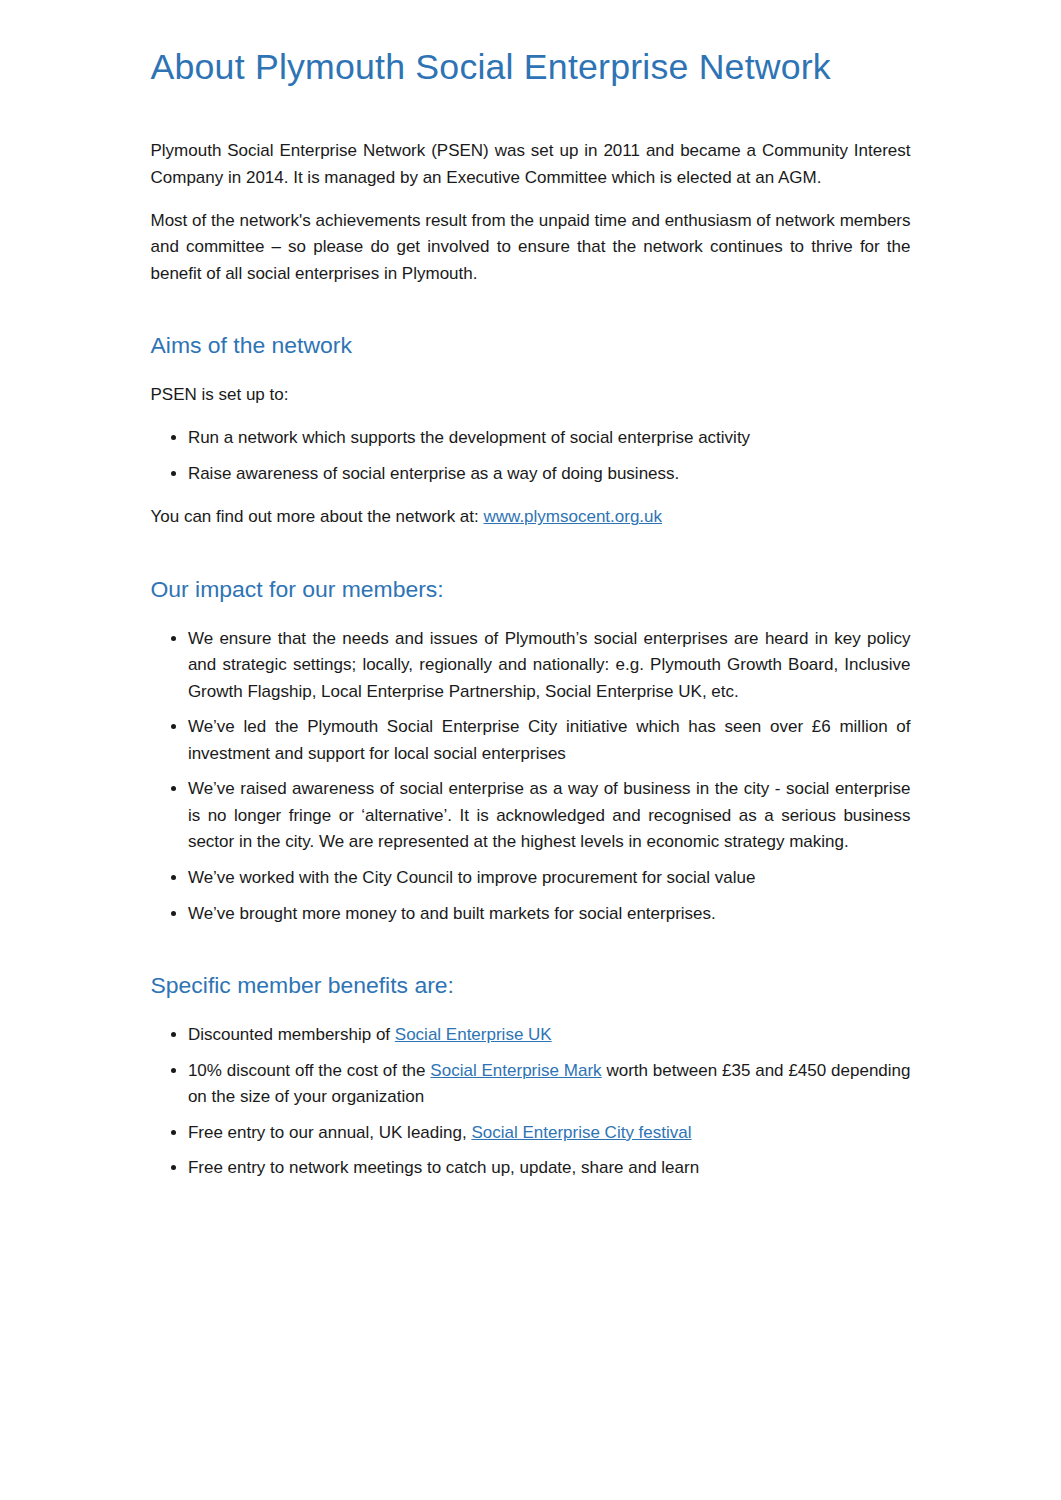About Plymouth Social Enterprise Network
Plymouth Social Enterprise Network (PSEN) was set up in 2011 and became a Community Interest Company in 2014. It is managed by an Executive Committee which is elected at an AGM.
Most of the network's achievements result from the unpaid time and enthusiasm of network members and committee – so please do get involved to ensure that the network continues to thrive for the benefit of all social enterprises in Plymouth.
Aims of the network
PSEN is set up to:
Run a network which supports the development of social enterprise activity
Raise awareness of social enterprise as a way of doing business.
You can find out more about the network at: www.plymsocent.org.uk
Our impact for our members:
We ensure that the needs and issues of Plymouth’s social enterprises are heard in key policy and strategic settings; locally, regionally and nationally: e.g. Plymouth Growth Board, Inclusive Growth Flagship, Local Enterprise Partnership, Social Enterprise UK, etc.
We’ve led the Plymouth Social Enterprise City initiative which has seen over £6 million of investment and support for local social enterprises
We’ve raised awareness of social enterprise as a way of business in the city - social enterprise is no longer fringe or ‘alternative’. It is acknowledged and recognised as a serious business sector in the city. We are represented at the highest levels in economic strategy making.
We’ve worked with the City Council to improve procurement for social value
We’ve brought more money to and built markets for social enterprises.
Specific member benefits are:
Discounted membership of Social Enterprise UK
10% discount off the cost of the Social Enterprise Mark worth between £35 and £450 depending on the size of your organization
Free entry to our annual, UK leading, Social Enterprise City festival
Free entry to network meetings to catch up, update, share and learn